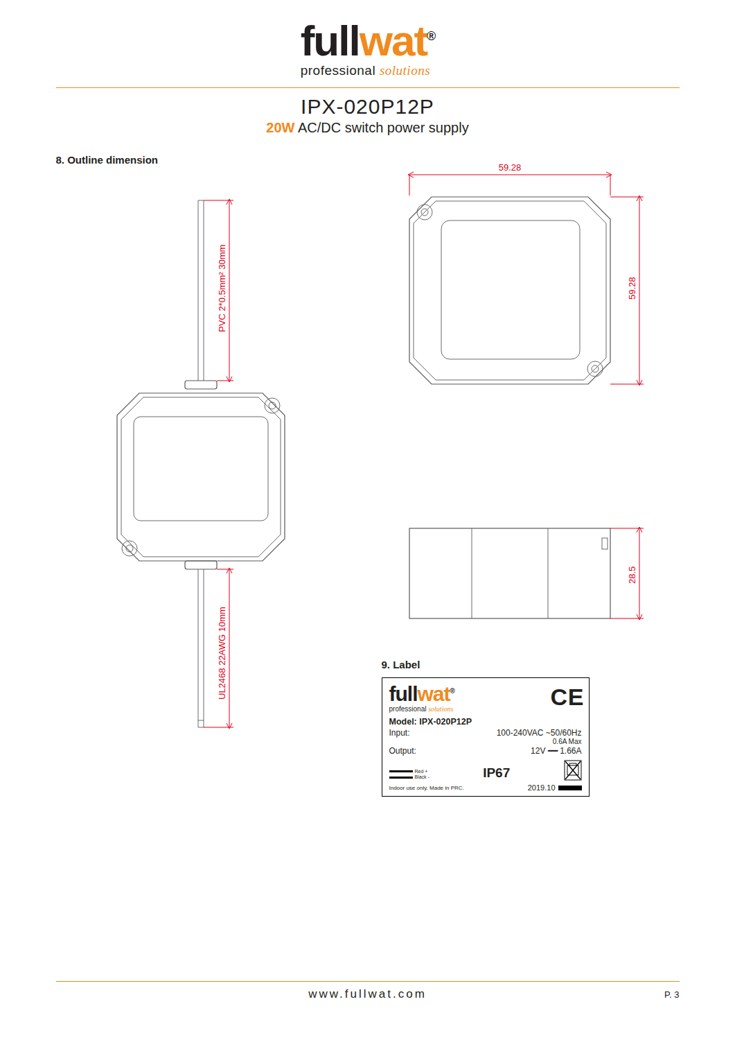full wat®
professional solutions
IPX-020P12P
20W AC/DC switch power supply
8. Outline dimension
PVC 2*0.5mm² 30mm UL2468 22AWG 10mm
59.28 59.28
28.5
9. Label
full wat®
professional solutions
C E
Model: IPX-020P12P
Input:
100-240VAC ~50/60Hz0.6A Max
Output:
12V ━━ 1.66A
Red +
Black -
IP67
Indoor use only. Made in PRC. 2019.10
www.fullwat.com P. 3